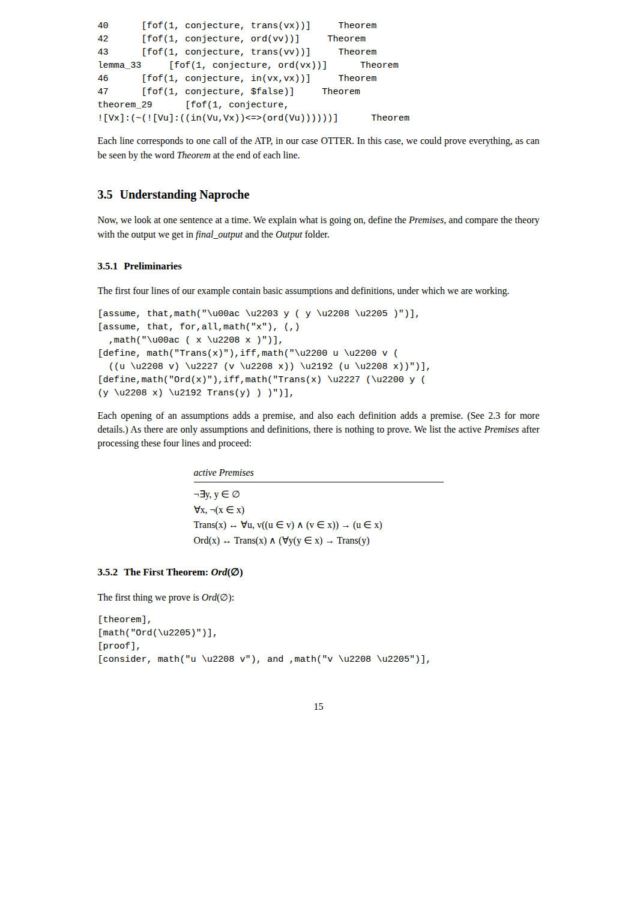40      [fof(1, conjecture, trans(vx))]     Theorem
42      [fof(1, conjecture, ord(vv))]     Theorem
43      [fof(1, conjecture, trans(vv))]     Theorem
lemma_33     [fof(1, conjecture, ord(vx))]      Theorem
46      [fof(1, conjecture, in(vx,vx))]     Theorem
47      [fof(1, conjecture, $false)]     Theorem
theorem_29      [fof(1, conjecture,
![Vx]:(~(![Vu]:((in(Vu,Vx))<=>(ord(Vu))))))]      Theorem
Each line corresponds to one call of the ATP, in our case OTTER. In this case, we could prove everything, as can be seen by the word Theorem at the end of each line.
3.5 Understanding Naproche
Now, we look at one sentence at a time. We explain what is going on, define the Premises, and compare the theory with the output we get in final_output and the Output folder.
3.5.1 Preliminaries
The first four lines of our example contain basic assumptions and definitions, under which we are working.
[assume, that,math("\u00ac \u2203 y ( y \u2208 \u2205 )")],
[assume, that, for,all,math("x"), (,)
  ,math("\u00ac ( x \u2208 x )")],
[define, math("Trans(x)"),iff,math("\u2200 u \u2200 v (
  ((u \u2208 v) \u2227 (v \u2208 x)) \u2192 (u \u2208 x))")],
[define,math("Ord(x)"),iff,math("Trans(x) \u2227 (\u2200 y (
(y \u2208 x) \u2192 Trans(y) ) )")],
Each opening of an assumptions adds a premise, and also each definition adds a premise. (See 2.3 for more details.) As there are only assumptions and definitions, there is nothing to prove. We list the active Premises after processing these four lines and proceed:
active Premises
¬∃y, y ∈ ∅
∀x, ¬(x ∈ x)
Trans(x) ↔ ∀u, v((u ∈ v) ∧ (v ∈ x)) → (u ∈ x)
Ord(x) ↔ Trans(x) ∧ (∀y(y ∈ x) → Trans(y)
3.5.2 The First Theorem: Ord(∅)
The first thing we prove is Ord(∅):
[theorem],
[math("Ord(\u2205)")],
[proof],
[consider, math("u \u2208 v"), and ,math("v \u2208 \u2205")],
15